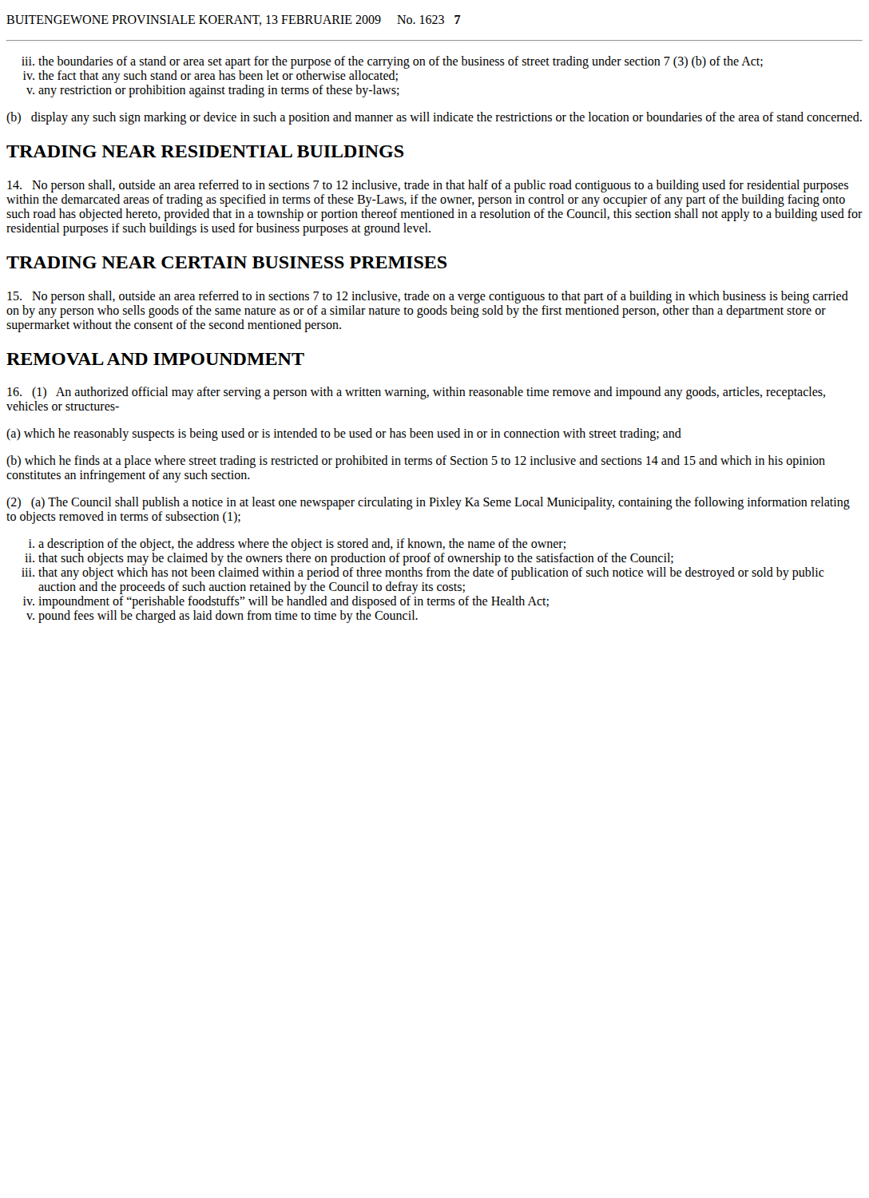BUITENGEWONE PROVINSIALE KOERANT, 13 FEBRUARIE 2009 No. 1623 7
the boundaries of a stand or area set apart for the purpose of the carrying on of the business of street trading under section 7 (3) (b) of the Act;
the fact that any such stand or area has been let or otherwise allocated;
any restriction or prohibition against trading in terms of these by-laws;
(b) display any such sign marking or device in such a position and manner as will indicate the restrictions or the location or boundaries of the area of stand concerned.
TRADING NEAR RESIDENTIAL BUILDINGS
14. No person shall, outside an area referred to in sections 7 to 12 inclusive, trade in that half of a public road contiguous to a building used for residential purposes within the demarcated areas of trading as specified in terms of these By-Laws, if the owner, person in control or any occupier of any part of the building facing onto such road has objected hereto, provided that in a township or portion thereof mentioned in a resolution of the Council, this section shall not apply to a building used for residential purposes if such buildings is used for business purposes at ground level.
TRADING NEAR CERTAIN BUSINESS PREMISES
15. No person shall, outside an area referred to in sections 7 to 12 inclusive, trade on a verge contiguous to that part of a building in which business is being carried on by any person who sells goods of the same nature as or of a similar nature to goods being sold by the first mentioned person, other than a department store or supermarket without the consent of the second mentioned person.
REMOVAL AND IMPOUNDMENT
16. (1) An authorized official may after serving a person with a written warning, within reasonable time remove and impound any goods, articles, receptacles, vehicles or structures-
(a) which he reasonably suspects is being used or is intended to be used or has been used in or in connection with street trading; and
(b) which he finds at a place where street trading is restricted or prohibited in terms of Section 5 to 12 inclusive and sections 14 and 15 and which in his opinion constitutes an infringement of any such section.
(2) (a) The Council shall publish a notice in at least one newspaper circulating in Pixley Ka Seme Local Municipality, containing the following information relating to objects removed in terms of subsection (1);
a description of the object, the address where the object is stored and, if known, the name of the owner;
that such objects may be claimed by the owners there on production of proof of ownership to the satisfaction of the Council;
that any object which has not been claimed within a period of three months from the date of publication of such notice will be destroyed or sold by public auction and the proceeds of such auction retained by the Council to defray its costs;
impoundment of “perishable foodstuffs” will be handled and disposed of in terms of the Health Act;
pound fees will be charged as laid down from time to time by the Council.